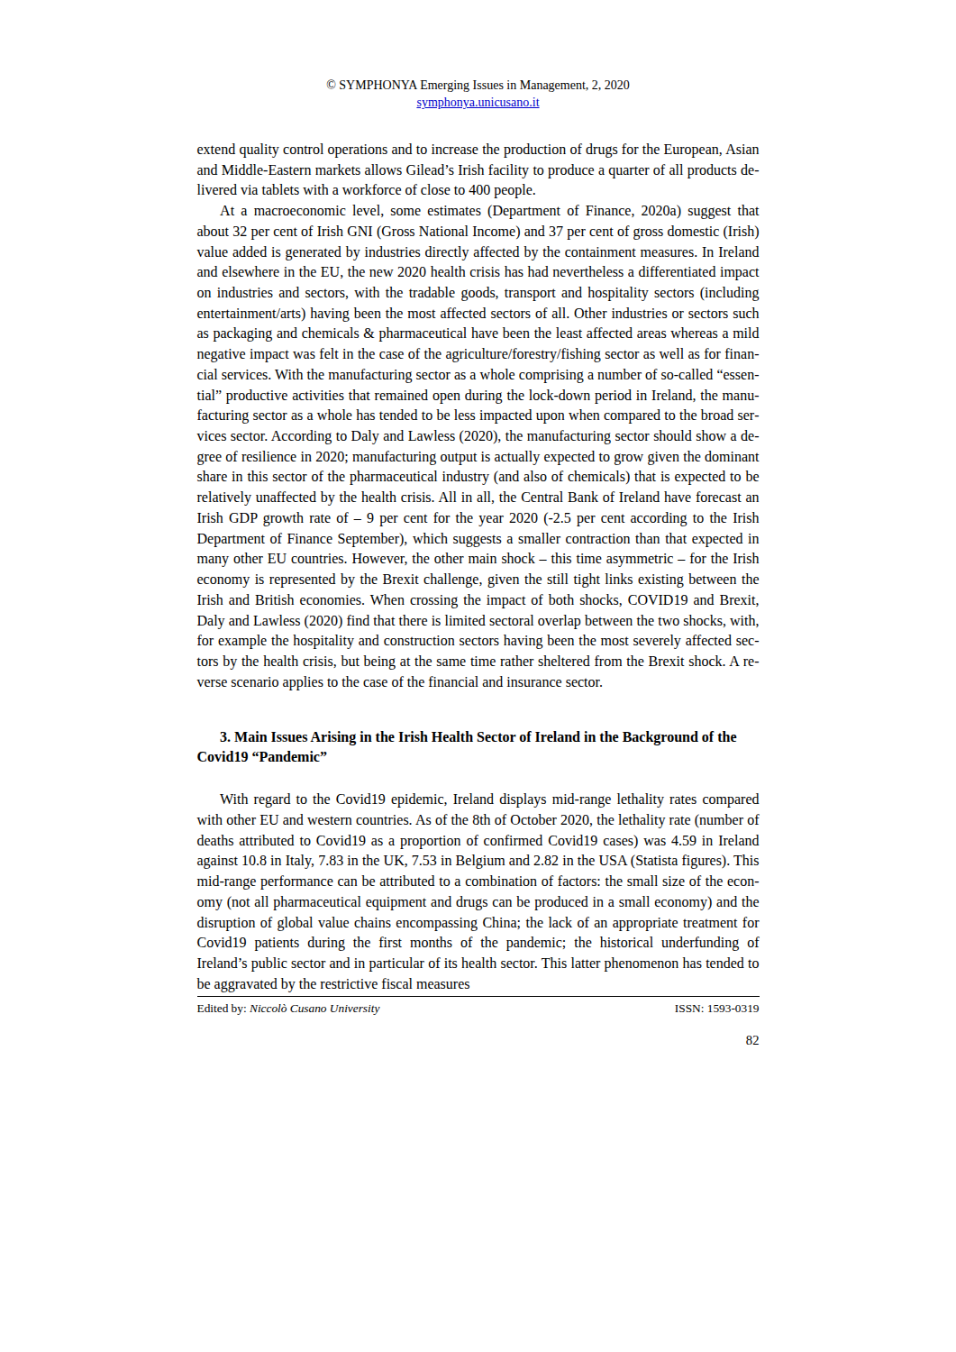© SYMPHONYA Emerging Issues in Management, 2, 2020
symphonya.unicusano.it
extend quality control operations and to increase the production of drugs for the European, Asian and Middle-Eastern markets allows Gilead’s Irish facility to produce a quarter of all products delivered via tablets with a workforce of close to 400 people.
At a macroeconomic level, some estimates (Department of Finance, 2020a) suggest that about 32 per cent of Irish GNI (Gross National Income) and 37 per cent of gross domestic (Irish) value added is generated by industries directly affected by the containment measures. In Ireland and elsewhere in the EU, the new 2020 health crisis has had nevertheless a differentiated impact on industries and sectors, with the tradable goods, transport and hospitality sectors (including entertainment/arts) having been the most affected sectors of all. Other industries or sectors such as packaging and chemicals & pharmaceutical have been the least affected areas whereas a mild negative impact was felt in the case of the agriculture/forestry/fishing sector as well as for financial services. With the manufacturing sector as a whole comprising a number of so-called “essential” productive activities that remained open during the lock-down period in Ireland, the manufacturing sector as a whole has tended to be less impacted upon when compared to the broad services sector. According to Daly and Lawless (2020), the manufacturing sector should show a degree of resilience in 2020; manufacturing output is actually expected to grow given the dominant share in this sector of the pharmaceutical industry (and also of chemicals) that is expected to be relatively unaffected by the health crisis. All in all, the Central Bank of Ireland have forecast an Irish GDP growth rate of – 9 per cent for the year 2020 (-2.5 per cent according to the Irish Department of Finance September), which suggests a smaller contraction than that expected in many other EU countries. However, the other main shock – this time asymmetric – for the Irish economy is represented by the Brexit challenge, given the still tight links existing between the Irish and British economies. When crossing the impact of both shocks, COVID19 and Brexit, Daly and Lawless (2020) find that there is limited sectoral overlap between the two shocks, with, for example the hospitality and construction sectors having been the most severely affected sectors by the health crisis, but being at the same time rather sheltered from the Brexit shock. A reverse scenario applies to the case of the financial and insurance sector.
3. Main Issues Arising in the Irish Health Sector of Ireland in the Background of the Covid19 “Pandemic”
With regard to the Covid19 epidemic, Ireland displays mid-range lethality rates compared with other EU and western countries. As of the 8th of October 2020, the lethality rate (number of deaths attributed to Covid19 as a proportion of confirmed Covid19 cases) was 4.59 in Ireland against 10.8 in Italy, 7.83 in the UK, 7.53 in Belgium and 2.82 in the USA (Statista figures). This mid-range performance can be attributed to a combination of factors: the small size of the economy (not all pharmaceutical equipment and drugs can be produced in a small economy) and the disruption of global value chains encompassing China; the lack of an appropriate treatment for Covid19 patients during the first months of the pandemic; the historical underfunding of Ireland’s public sector and in particular of its health sector. This latter phenomenon has tended to be aggravated by the restrictive fiscal measures
Edited by: Niccolò Cusano University
ISSN: 1593-0319
82